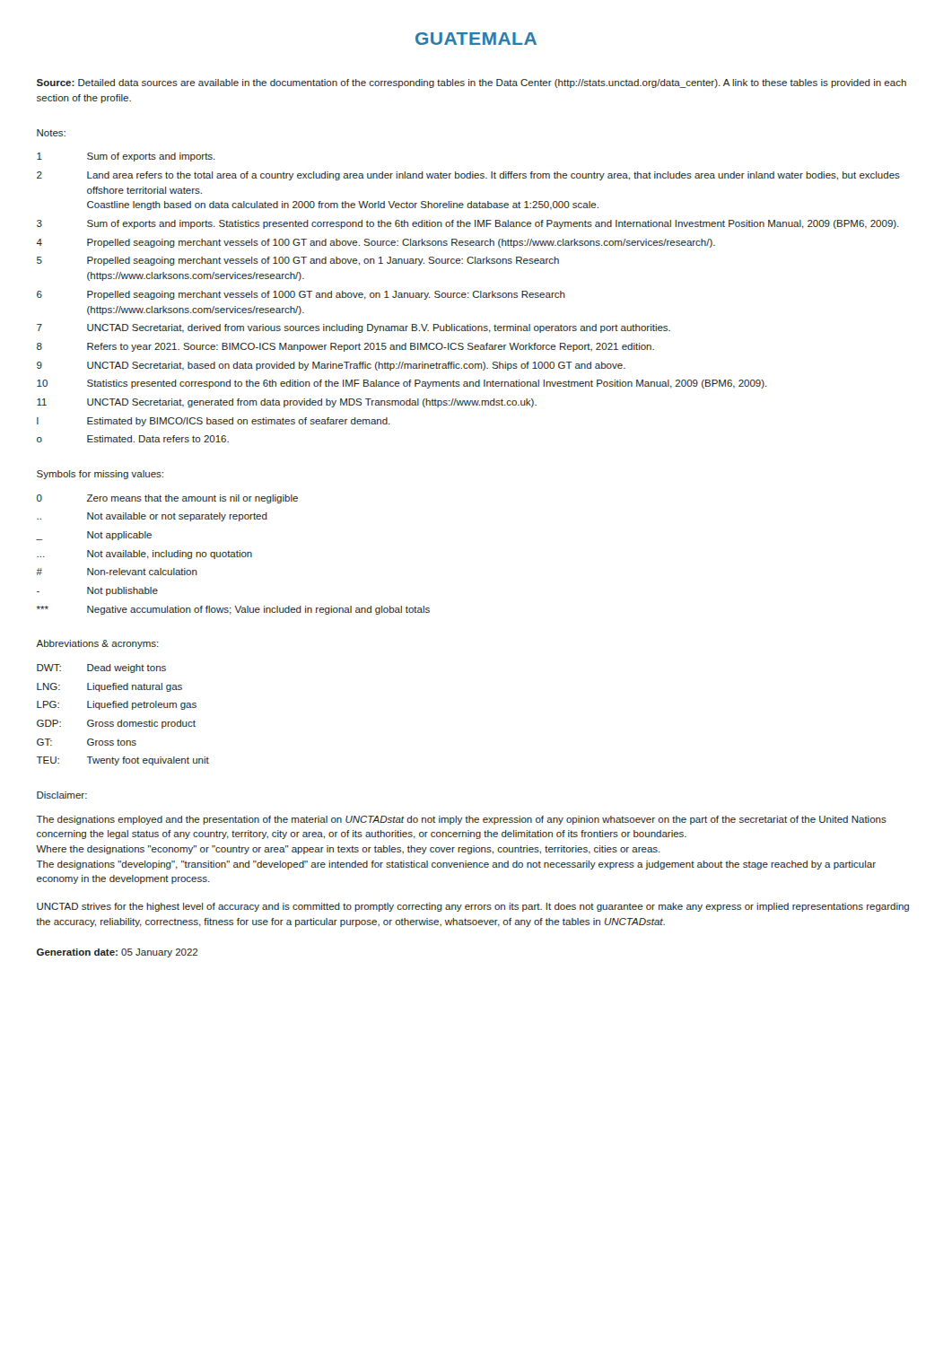GUATEMALA
Source: Detailed data sources are available in the documentation of the corresponding tables in the Data Center (http://stats.unctad.org/data_center). A link to these tables is provided in each section of the profile.
Notes:
| 1 | Sum of exports and imports. |
| 2 | Land area refers to the total area of a country excluding area under inland water bodies. It differs from the country area, that includes area under inland water bodies, but excludes offshore territorial waters. Coastline length based on data calculated in 2000 from the World Vector Shoreline database at 1:250,000 scale. |
| 3 | Sum of exports and imports. Statistics presented correspond to the 6th edition of the IMF Balance of Payments and International Investment Position Manual, 2009 (BPM6, 2009). |
| 4 | Propelled seagoing merchant vessels of 100 GT and above. Source: Clarksons Research (https://www.clarksons.com/services/research/). |
| 5 | Propelled seagoing merchant vessels of 100 GT and above, on 1 January. Source: Clarksons Research (https://www.clarksons.com/services/research/). |
| 6 | Propelled seagoing merchant vessels of 1000 GT and above, on 1 January. Source: Clarksons Research (https://www.clarksons.com/services/research/). |
| 7 | UNCTAD Secretariat, derived from various sources including Dynamar B.V. Publications, terminal operators and port authorities. |
| 8 | Refers to year 2021. Source: BIMCO-ICS Manpower Report 2015 and BIMCO-ICS Seafarer Workforce Report, 2021 edition. |
| 9 | UNCTAD Secretariat, based on data provided by MarineTraffic (http://marinetraffic.com). Ships of 1000 GT and above. |
| 10 | Statistics presented correspond to the 6th edition of the IMF Balance of Payments and International Investment Position Manual, 2009 (BPM6, 2009). |
| 11 | UNCTAD Secretariat, generated from data provided by MDS Transmodal (https://www.mdst.co.uk). |
| l | Estimated by BIMCO/ICS based on estimates of seafarer demand. |
| o | Estimated. Data refers to 2016. |
Symbols for missing values:
| 0 | Zero means that the amount is nil or negligible |
| .. | Not available or not separately reported |
| _ | Not applicable |
| ... | Not available, including no quotation |
| # | Non-relevant calculation |
| - | Not publishable |
| *** | Negative accumulation of flows; Value included in regional and global totals |
Abbreviations & acronyms:
| DWT: | Dead weight tons |
| LNG: | Liquefied natural gas |
| LPG: | Liquefied petroleum gas |
| GDP: | Gross domestic product |
| GT: | Gross tons |
| TEU: | Twenty foot equivalent unit |
Disclaimer:
The designations employed and the presentation of the material on UNCTADstat do not imply the expression of any opinion whatsoever on the part of the secretariat of the United Nations concerning the legal status of any country, territory, city or area, or of its authorities, or concerning the delimitation of its frontiers or boundaries.
Where the designations "economy" or "country or area" appear in texts or tables, they cover regions, countries, territories, cities or areas.
The designations "developing", "transition" and "developed" are intended for statistical convenience and do not necessarily express a judgement about the stage reached by a particular economy in the development process.
UNCTAD strives for the highest level of accuracy and is committed to promptly correcting any errors on its part. It does not guarantee or make any express or implied representations regarding the accuracy, reliability, correctness, fitness for use for a particular purpose, or otherwise, whatsoever, of any of the tables in UNCTADstat.
Generation date: 05 January 2022